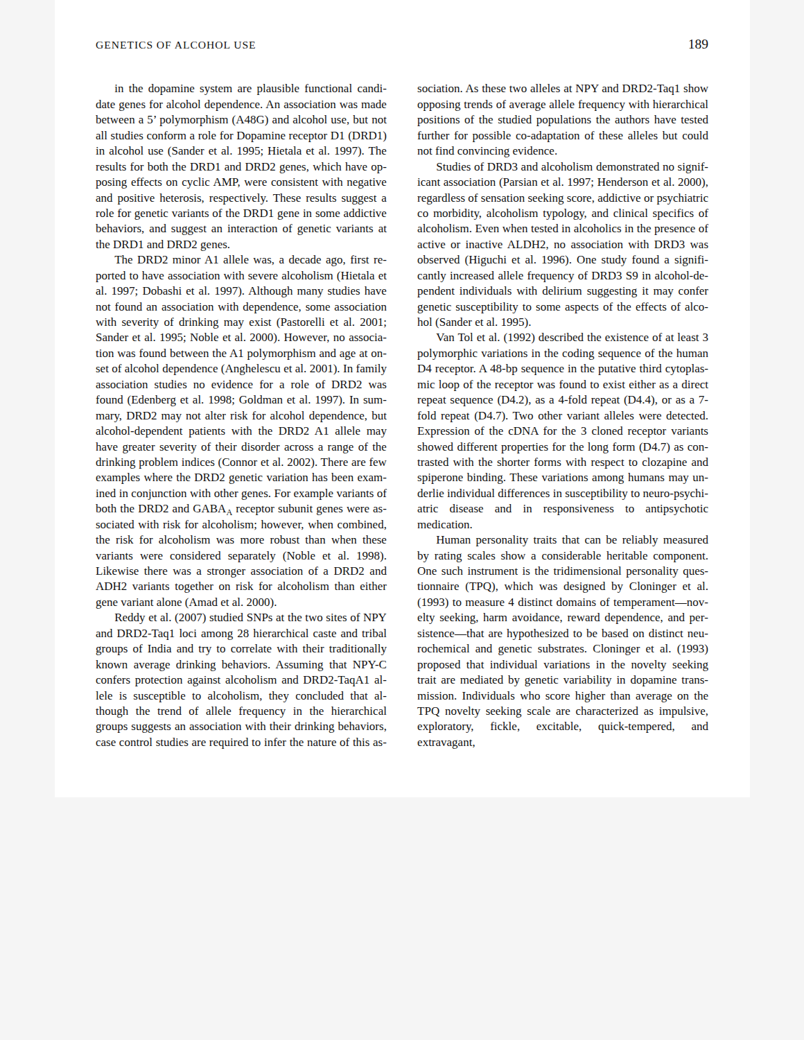Genetics of Alcohol Use 189
in the dopamine system are plausible functional candidate genes for alcohol dependence. An association was made between a 5’ polymorphism (A48G) and alcohol use, but not all studies conform a role for Dopamine receptor D1 (DRD1) in alcohol use (Sander et al. 1995; Hietala et al. 1997). The results for both the DRD1 and DRD2 genes, which have opposing effects on cyclic AMP, were consistent with negative and positive heterosis, respectively. These results suggest a role for genetic variants of the DRD1 gene in some addictive behaviors, and suggest an interaction of genetic variants at the DRD1 and DRD2 genes.
The DRD2 minor A1 allele was, a decade ago, first reported to have association with severe alcoholism (Hietala et al. 1997; Dobashi et al. 1997). Although many studies have not found an association with dependence, some association with severity of drinking may exist (Pastorelli et al. 2001; Sander et al. 1995; Noble et al. 2000). However, no association was found between the A1 polymorphism and age at onset of alcohol dependence (Anghelescu et al. 2001). In family association studies no evidence for a role of DRD2 was found (Edenberg et al. 1998; Goldman et al. 1997). In summary, DRD2 may not alter risk for alcohol dependence, but alcohol-dependent patients with the DRD2 A1 allele may have greater severity of their disorder across a range of the drinking problem indices (Connor et al. 2002). There are few examples where the DRD2 genetic variation has been examined in conjunction with other genes. For example variants of both the DRD2 and GABAA receptor subunit genes were associated with risk for alcoholism; however, when combined, the risk for alcoholism was more robust than when these variants were considered separately (Noble et al. 1998). Likewise there was a stronger association of a DRD2 and ADH2 variants together on risk for alcoholism than either gene variant alone (Amad et al. 2000).
Reddy et al. (2007) studied SNPs at the two sites of NPY and DRD2-Taq1 loci among 28 hierarchical caste and tribal groups of India and try to correlate with their traditionally known average drinking behaviors. Assuming that NPY-C confers protection against alcoholism and DRD2-TaqA1 allele is susceptible to alcoholism, they concluded that although the trend of allele frequency in the hierarchical groups suggests an association with their drinking behaviors, case control studies are required to infer the nature of this association. As these two alleles at NPY and DRD2-Taq1 show opposing trends of average allele frequency with hierarchical positions of the studied populations the authors have tested further for possible co-adaptation of these alleles but could not find convincing evidence.
Studies of DRD3 and alcoholism demonstrated no significant association (Parsian et al. 1997; Henderson et al. 2000), regardless of sensation seeking score, addictive or psychiatric co morbidity, alcoholism typology, and clinical specifics of alcoholism. Even when tested in alcoholics in the presence of active or inactive ALDH2, no association with DRD3 was observed (Higuchi et al. 1996). One study found a significantly increased allele frequency of DRD3 S9 in alcohol-dependent individuals with delirium suggesting it may confer genetic susceptibility to some aspects of the effects of alcohol (Sander et al. 1995).
Van Tol et al. (1992) described the existence of at least 3 polymorphic variations in the coding sequence of the human D4 receptor. A 48-bp sequence in the putative third cytoplasmic loop of the receptor was found to exist either as a direct repeat sequence (D4.2), as a 4-fold repeat (D4.4), or as a 7-fold repeat (D4.7). Two other variant alleles were detected. Expression of the cDNA for the 3 cloned receptor variants showed different properties for the long form (D4.7) as contrasted with the shorter forms with respect to clozapine and spiperone binding. These variations among humans may underlie individual differences in susceptibility to neuro-psychiatric disease and in responsiveness to antipsychotic medication.
Human personality traits that can be reliably measured by rating scales show a considerable heritable component. One such instrument is the tridimensional personality questionnaire (TPQ), which was designed by Cloninger et al. (1993) to measure 4 distinct domains of temperament—novelty seeking, harm avoidance, reward dependence, and persistence—that are hypothesized to be based on distinct neurochemical and genetic substrates. Cloninger et al. (1993) proposed that individual variations in the novelty seeking trait are mediated by genetic variability in dopamine transmission. Individuals who score higher than average on the TPQ novelty seeking scale are characterized as impulsive, exploratory, fickle, excitable, quick-tempered, and extravagant,